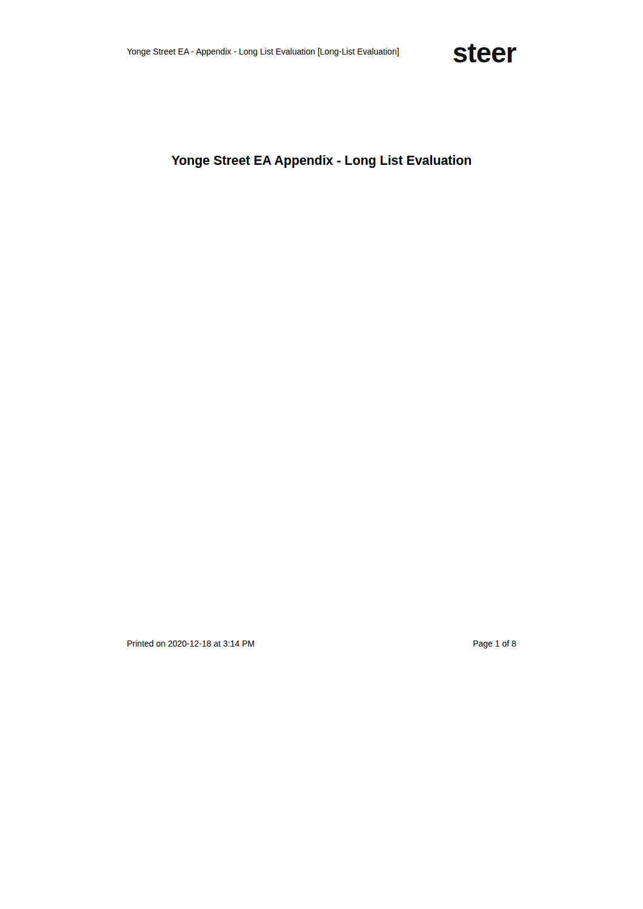Yonge Street EA - Appendix - Long List Evaluation [Long-List Evaluation]
steer
Yonge Street EA Appendix - Long List Evaluation
Printed on 2020-12-18 at 3:14 PM
Page 1 of 8